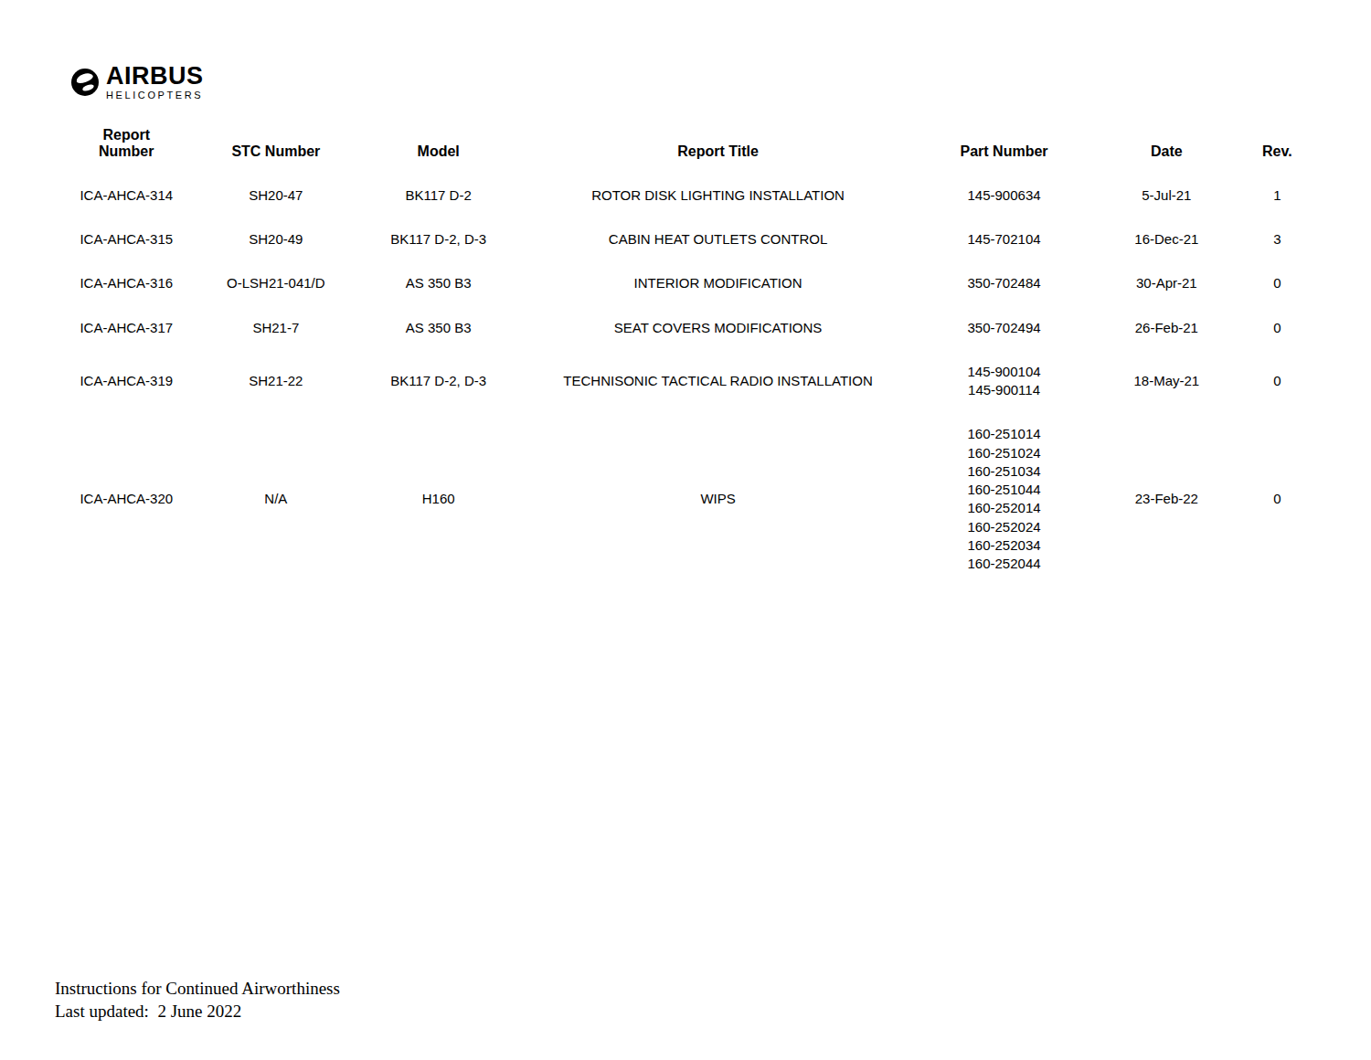AIRBUS
HELICOPTERS
| Report Number | STC Number | Model | Report Title | Part Number | Date | Rev. |
| --- | --- | --- | --- | --- | --- | --- |
| ICA-AHCA-314 | SH20-47 | BK117 D-2 | ROTOR DISK LIGHTING INSTALLATION | 145-900634 | 5-Jul-21 | 1 |
| ICA-AHCA-315 | SH20-49 | BK117 D-2, D-3 | CABIN HEAT OUTLETS CONTROL | 145-702104 | 16-Dec-21 | 3 |
| ICA-AHCA-316 | O-LSH21-041/D | AS 350 B3 | INTERIOR MODIFICATION | 350-702484 | 30-Apr-21 | 0 |
| ICA-AHCA-317 | SH21-7 | AS 350 B3 | SEAT COVERS MODIFICATIONS | 350-702494 | 26-Feb-21 | 0 |
| ICA-AHCA-319 | SH21-22 | BK117 D-2, D-3 | TECHNISONIC TACTICAL RADIO INSTALLATION | 145-900104 145-900114 | 18-May-21 | 0 |
| ICA-AHCA-320 | N/A | H160 | WIPS | 160-251014 160-251024 160-251034 160-251044 160-252014 160-252024 160-252034 160-252044 | 23-Feb-22 | 0 |
Instructions for Continued Airworthiness
Last updated: 2 June 2022